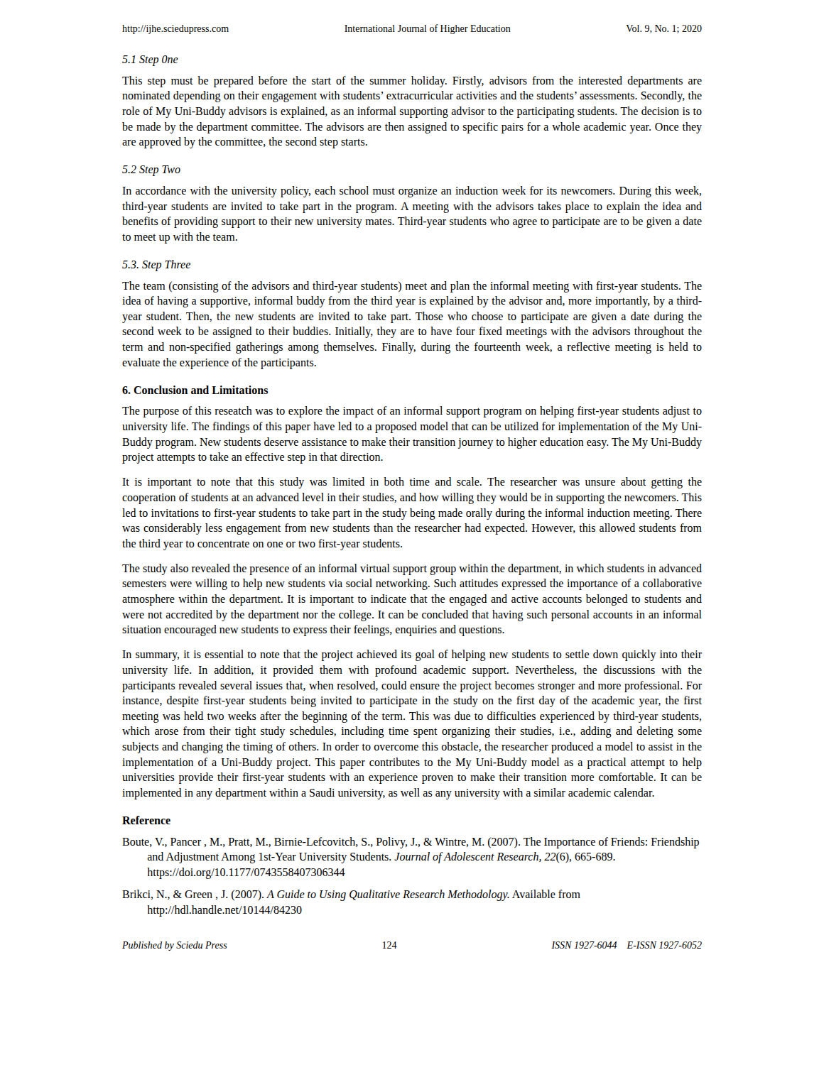http://ijhe.sciedupress.com International Journal of Higher Education Vol. 9, No. 1; 2020
5.1 Step 0ne
This step must be prepared before the start of the summer holiday. Firstly, advisors from the interested departments are nominated depending on their engagement with students’ extracurricular activities and the students’ assessments. Secondly, the role of My Uni-Buddy advisors is explained, as an informal supporting advisor to the participating students. The decision is to be made by the department committee. The advisors are then assigned to specific pairs for a whole academic year. Once they are approved by the committee, the second step starts.
5.2 Step Two
In accordance with the university policy, each school must organize an induction week for its newcomers. During this week, third-year students are invited to take part in the program. A meeting with the advisors takes place to explain the idea and benefits of providing support to their new university mates. Third-year students who agree to participate are to be given a date to meet up with the team.
5.3. Step Three
The team (consisting of the advisors and third-year students) meet and plan the informal meeting with first-year students. The idea of having a supportive, informal buddy from the third year is explained by the advisor and, more importantly, by a third-year student. Then, the new students are invited to take part. Those who choose to participate are given a date during the second week to be assigned to their buddies. Initially, they are to have four fixed meetings with the advisors throughout the term and non-specified gatherings among themselves. Finally, during the fourteenth week, a reflective meeting is held to evaluate the experience of the participants.
6. Conclusion and Limitations
The purpose of this reseatch was to explore the impact of an informal support program on helping first-year students adjust to university life. The findings of this paper have led to a proposed model that can be utilized for implementation of the My Uni-Buddy program. New students deserve assistance to make their transition journey to higher education easy. The My Uni-Buddy project attempts to take an effective step in that direction.
It is important to note that this study was limited in both time and scale. The researcher was unsure about getting the cooperation of students at an advanced level in their studies, and how willing they would be in supporting the newcomers. This led to invitations to first-year students to take part in the study being made orally during the informal induction meeting. There was considerably less engagement from new students than the researcher had expected. However, this allowed students from the third year to concentrate on one or two first-year students.
The study also revealed the presence of an informal virtual support group within the department, in which students in advanced semesters were willing to help new students via social networking. Such attitudes expressed the importance of a collaborative atmosphere within the department. It is important to indicate that the engaged and active accounts belonged to students and were not accredited by the department nor the college. It can be concluded that having such personal accounts in an informal situation encouraged new students to express their feelings, enquiries and questions.
In summary, it is essential to note that the project achieved its goal of helping new students to settle down quickly into their university life. In addition, it provided them with profound academic support. Nevertheless, the discussions with the participants revealed several issues that, when resolved, could ensure the project becomes stronger and more professional. For instance, despite first-year students being invited to participate in the study on the first day of the academic year, the first meeting was held two weeks after the beginning of the term. This was due to difficulties experienced by third-year students, which arose from their tight study schedules, including time spent organizing their studies, i.e., adding and deleting some subjects and changing the timing of others. In order to overcome this obstacle, the researcher produced a model to assist in the implementation of a Uni-Buddy project. This paper contributes to the My Uni-Buddy model as a practical attempt to help universities provide their first-year students with an experience proven to make their transition more comfortable. It can be implemented in any department within a Saudi university, as well as any university with a similar academic calendar.
Reference
Boute, V., Pancer , M., Pratt, M., Birnie-Lefcovitch, S., Polivy, J., & Wintre, M. (2007). The Importance of Friends: Friendship and Adjustment Among 1st-Year University Students. Journal of Adolescent Research, 22(6), 665-689. https://doi.org/10.1177/0743558407306344
Brikci, N., & Green , J. (2007). A Guide to Using Qualitative Research Methodology. Available from http://hdl.handle.net/10144/84230
Published by Sciedu Press 124 ISSN 1927-6044 E-ISSN 1927-6052